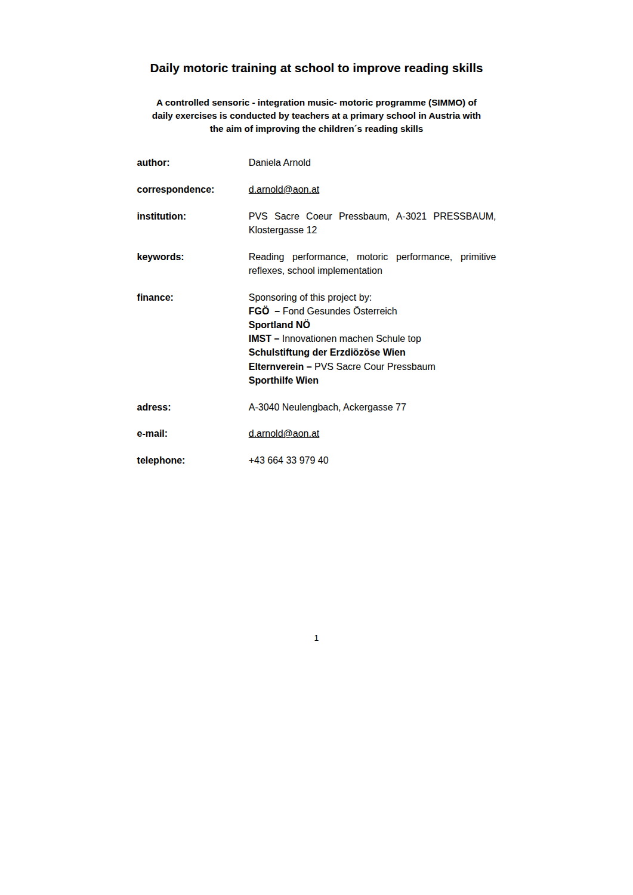Daily motoric training at school to improve reading skills
A controlled sensoric - integration music- motoric programme (SIMMO) of daily exercises is conducted by teachers at a primary school in Austria with the aim of improving the children´s reading skills
| author: | Daniela Arnold |
| correspondence: | d.arnold@aon.at |
| institution: | PVS Sacre Coeur Pressbaum, A-3021 PRESSBAUM, Klostergasse 12 |
| keywords: | Reading performance, motoric performance, primitive reflexes, school implementation |
| finance: | Sponsoring of this project by: FGÖ – Fond Gesundes Österreich Sportland NÖ IMST – Innovationen machen Schule top Schulstiftung der Erzdiözöse Wien Elternverein – PVS Sacre Cour Pressbaum Sporthilfe Wien |
| adress: | A-3040 Neulengbach, Ackergasse 77 |
| e-mail: | d.arnold@aon.at |
| telephone: | +43 664 33 979 40 |
1